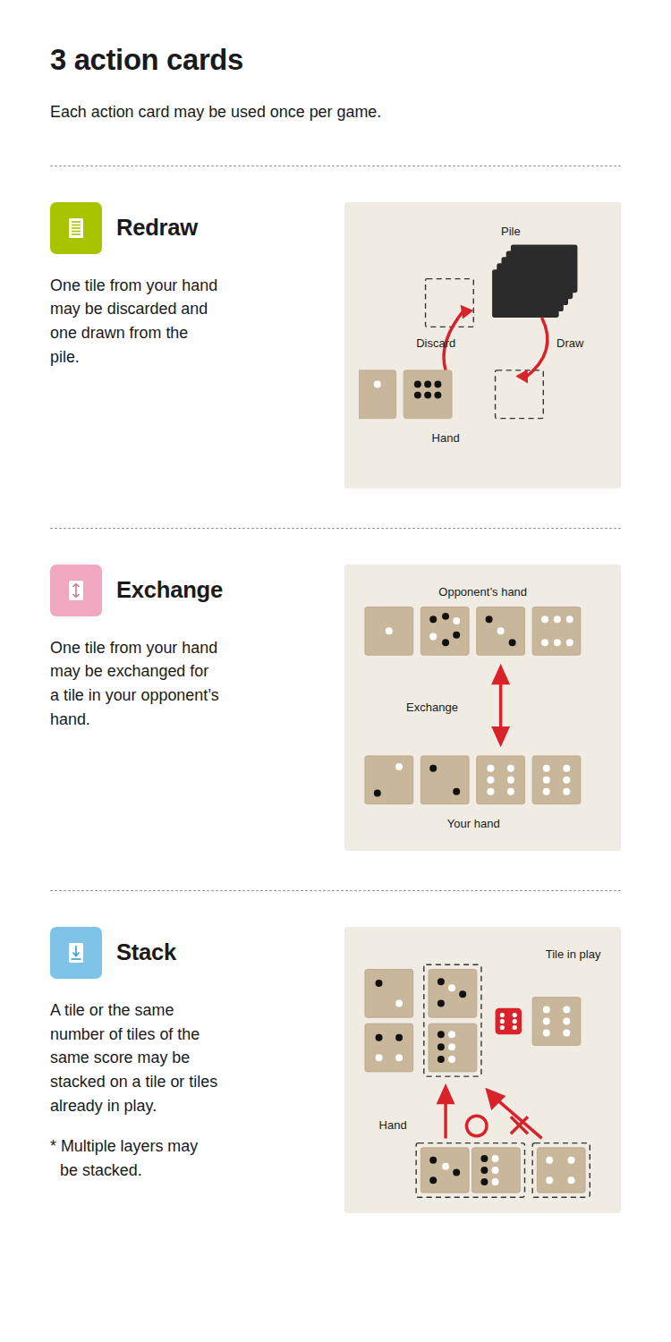3 action cards
Each action card may be used once per game.
Redraw
One tile from your hand may be discarded and one drawn from the pile.
Pile Discard Draw Hand
Exchange
One tile from your hand may be exchanged for a tile in your opponent’s hand.
Opponent’s hand Exchange Your hand
Stack
A tile or the same number of tiles of the same score may be stacked on a tile or tiles already in play.
* Multiple layers may be stacked.
Tile in play Hand